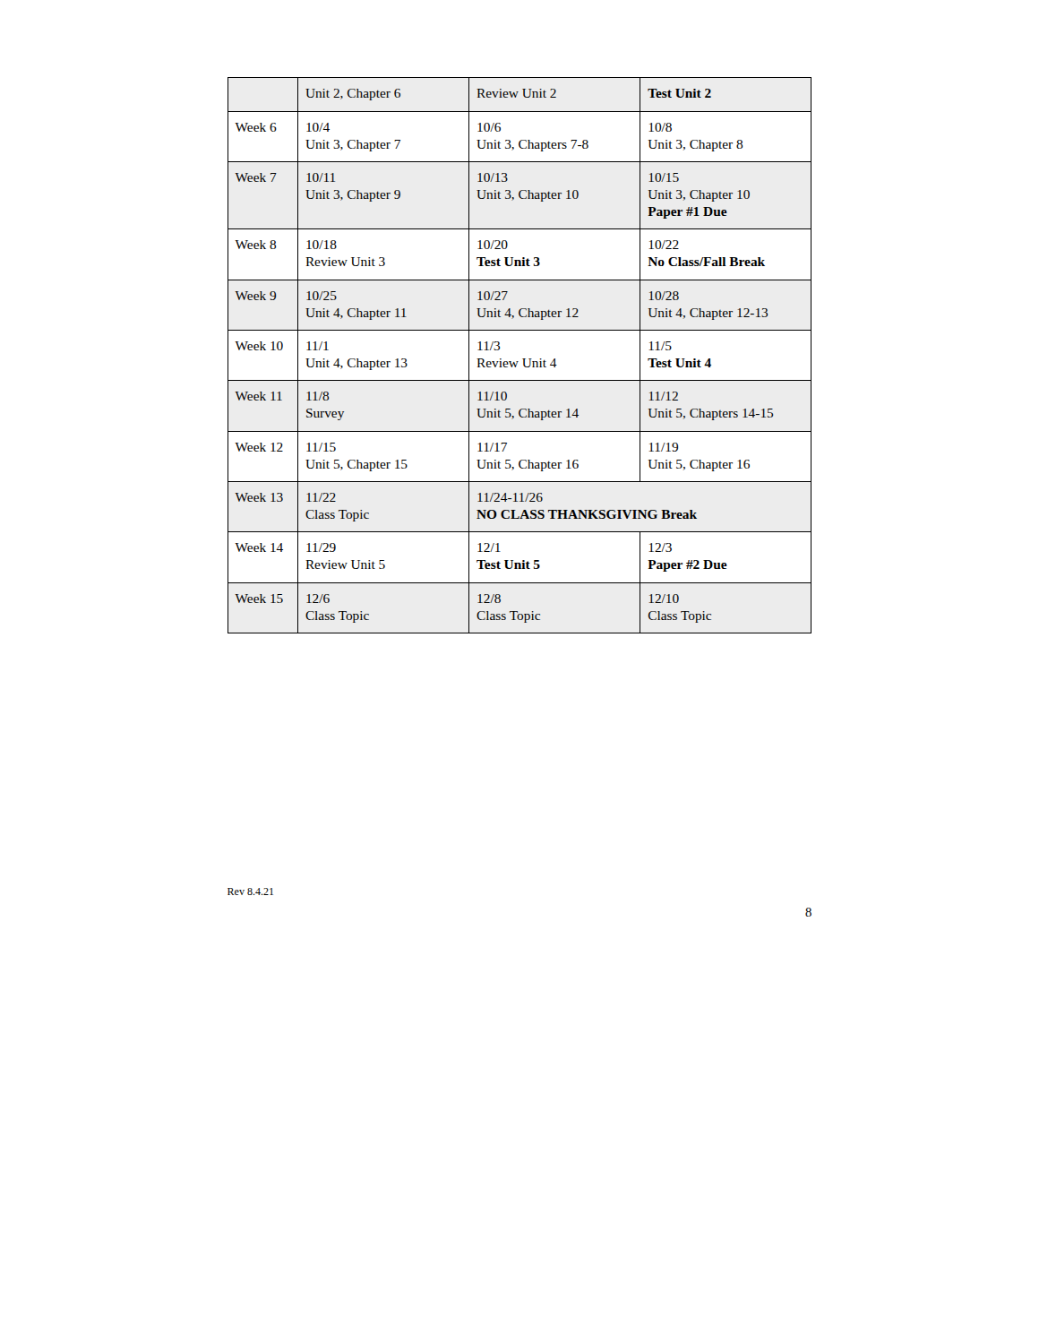| | Unit 2, Chapter 6 | Review Unit 2 | Test Unit 2 |
| Week 6 | 10/4 Unit 3, Chapter 7 | 10/6 Unit 3, Chapters 7-8 | 10/8 Unit 3, Chapter 8 |
| Week 7 | 10/11 Unit 3, Chapter 9 | 10/13 Unit 3, Chapter 10 | 10/15 Unit 3, Chapter 10 Paper #1 Due |
| Week 8 | 10/18 Review Unit 3 | 10/20 Test Unit 3 | 10/22 No Class/Fall Break |
| Week 9 | 10/25 Unit 4, Chapter 11 | 10/27 Unit 4, Chapter 12 | 10/28 Unit 4, Chapter 12-13 |
| Week 10 | 11/1 Unit 4, Chapter 13 | 11/3 Review Unit 4 | 11/5 Test Unit 4 |
| Week 11 | 11/8 Survey | 11/10 Unit 5, Chapter 14 | 11/12 Unit 5, Chapters 14-15 |
| Week 12 | 11/15 Unit 5, Chapter 15 | 11/17 Unit 5, Chapter 16 | 11/19 Unit 5, Chapter 16 |
| Week 13 | 11/22 Class Topic | 11/24-11/26 NO CLASS THANKSGIVING Break |
| Week 14 | 11/29 Review Unit 5 | 12/1 Test Unit 5 | 12/3 Paper #2 Due |
| Week 15 | 12/6 Class Topic | 12/8 Class Topic | 12/10 Class Topic |
Rev 8.4.21
8